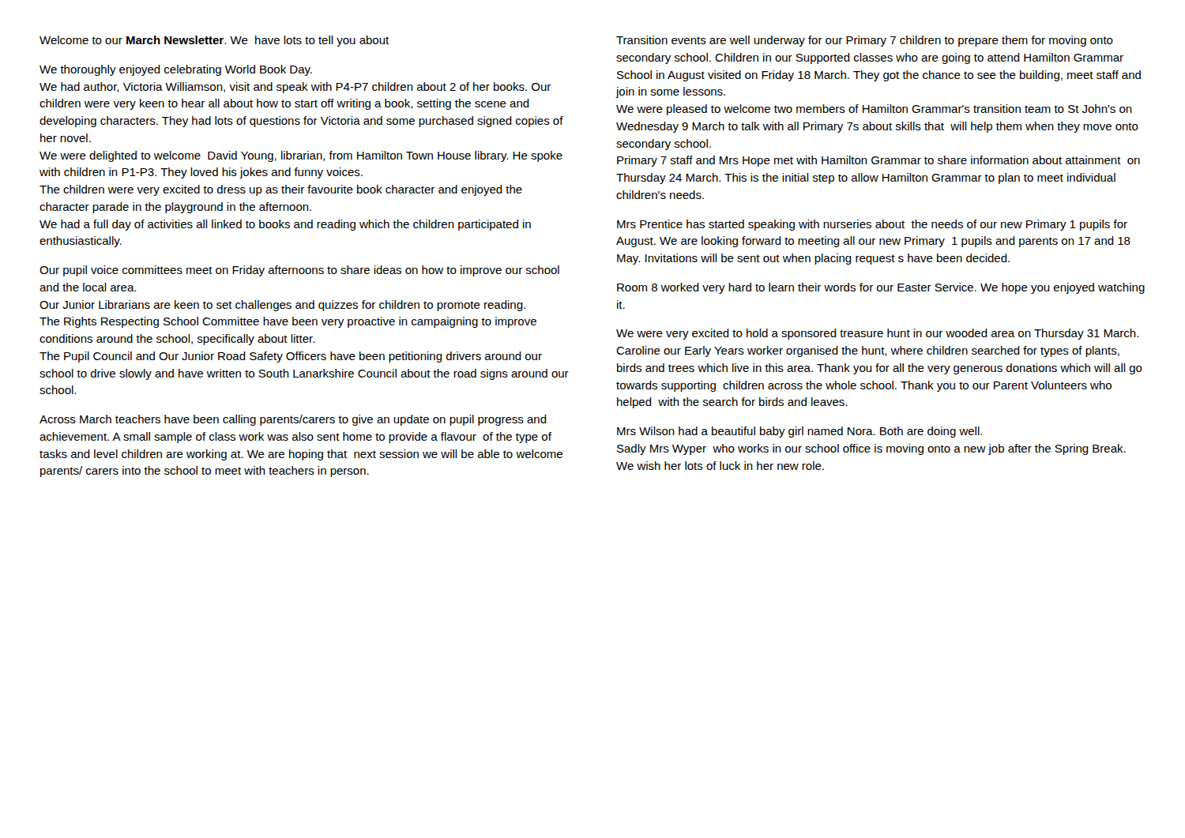Welcome to our March Newsletter. We have lots to tell you about
We thoroughly enjoyed celebrating World Book Day.
We had author, Victoria Williamson, visit and speak with P4-P7 children about 2 of her books. Our children were very keen to hear all about how to start off writing a book, setting the scene and developing characters. They had lots of questions for Victoria and some purchased signed copies of her novel.
We were delighted to welcome David Young, librarian, from Hamilton Town House library. He spoke with children in P1-P3. They loved his jokes and funny voices.
The children were very excited to dress up as their favourite book character and enjoyed the character parade in the playground in the afternoon.
We had a full day of activities all linked to books and reading which the children participated in enthusiastically.
Our pupil voice committees meet on Friday afternoons to share ideas on how to improve our school and the local area.
Our Junior Librarians are keen to set challenges and quizzes for children to promote reading.
The Rights Respecting School Committee have been very proactive in campaigning to improve conditions around the school, specifically about litter.
The Pupil Council and Our Junior Road Safety Officers have been petitioning drivers around our school to drive slowly and have written to South Lanarkshire Council about the road signs around our school.
Across March teachers have been calling parents/carers to give an update on pupil progress and achievement. A small sample of class work was also sent home to provide a flavour of the type of tasks and level children are working at. We are hoping that next session we will be able to welcome parents/ carers into the school to meet with teachers in person.
Transition events are well underway for our Primary 7 children to prepare them for moving onto secondary school. Children in our Supported classes who are going to attend Hamilton Grammar School in August visited on Friday 18 March. They got the chance to see the building, meet staff and join in some lessons.
We were pleased to welcome two members of Hamilton Grammar's transition team to St John's on Wednesday 9 March to talk with all Primary 7s about skills that will help them when they move onto secondary school.
Primary 7 staff and Mrs Hope met with Hamilton Grammar to share information about attainment on Thursday 24 March. This is the initial step to allow Hamilton Grammar to plan to meet individual children's needs.
Mrs Prentice has started speaking with nurseries about the needs of our new Primary 1 pupils for August. We are looking forward to meeting all our new Primary 1 pupils and parents on 17 and 18 May. Invitations will be sent out when placing request s have been decided.
Room 8 worked very hard to learn their words for our Easter Service. We hope you enjoyed watching it.
We were very excited to hold a sponsored treasure hunt in our wooded area on Thursday 31 March. Caroline our Early Years worker organised the hunt, where children searched for types of plants, birds and trees which live in this area. Thank you for all the very generous donations which will all go towards supporting children across the whole school. Thank you to our Parent Volunteers who helped with the search for birds and leaves.
Mrs Wilson had a beautiful baby girl named Nora. Both are doing well.
Sadly Mrs Wyper who works in our school office is moving onto a new job after the Spring Break. We wish her lots of luck in her new role.